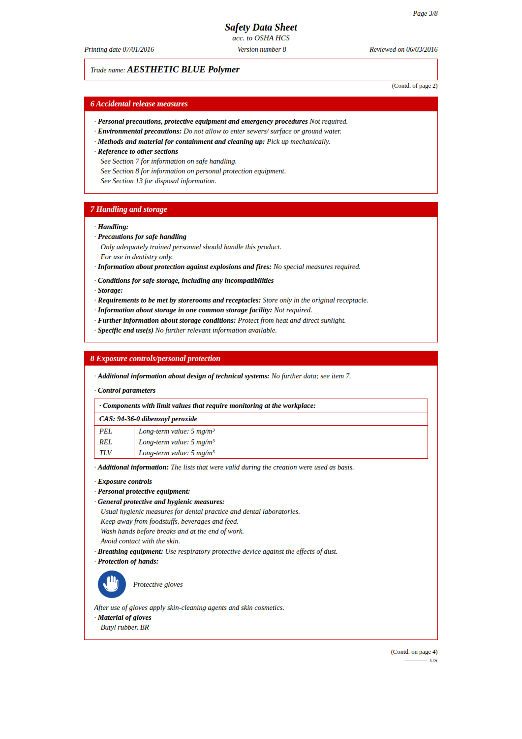Page 3/8
Safety Data Sheet
acc. to OSHA HCS
Printing date 07/01/2016 Version number 8 Reviewed on 06/03/2016
Trade name: AESTHETIC BLUE Polymer
(Contd. of page 2)
6 Accidental release measures
Personal precautions, protective equipment and emergency procedures Not required.
Environmental precautions: Do not allow to enter sewers/ surface or ground water.
Methods and material for containment and cleaning up: Pick up mechanically.
Reference to other sections
See Section 7 for information on safe handling.
See Section 8 for information on personal protection equipment.
See Section 13 for disposal information.
7 Handling and storage
Handling:
Precautions for safe handling
Only adequately trained personnel should handle this product.
For use in dentistry only.
Information about protection against explosions and fires: No special measures required.
Conditions for safe storage, including any incompatibilities
Storage:
Requirements to be met by storerooms and receptacles: Store only in the original receptacle.
Information about storage in one common storage facility: Not required.
Further information about storage conditions: Protect from heat and direct sunlight.
Specific end use(s) No further relevant information available.
8 Exposure controls/personal protection
Additional information about design of technical systems: No further data; see item 7.
Control parameters
· Components with limit values that require monitoring at the workplace:
CAS: 94-36-0 dibenzoyl peroxide
| PEL | Long-term value: 5 mg/m³ |
| REL | Long-term value: 5 mg/m³ |
| TLV | Long-term value: 5 mg/m³ |
Additional information: The lists that were valid during the creation were used as basis.
Exposure controls
Personal protective equipment:
General protective and hygienic measures:
Usual hygienic measures for dental practice and dental laboratories.
Keep away from foodstuffs, beverages and feed.
Wash hands before breaks and at the end of work.
Avoid contact with the skin.
Breathing equipment: Use respiratory protective device against the effects of dust.
Protection of hands:
Protective gloves
After use of gloves apply skin-cleaning agents and skin cosmetics.
Material of gloves
Butyl rubber, BR
(Contd. on page 4) US